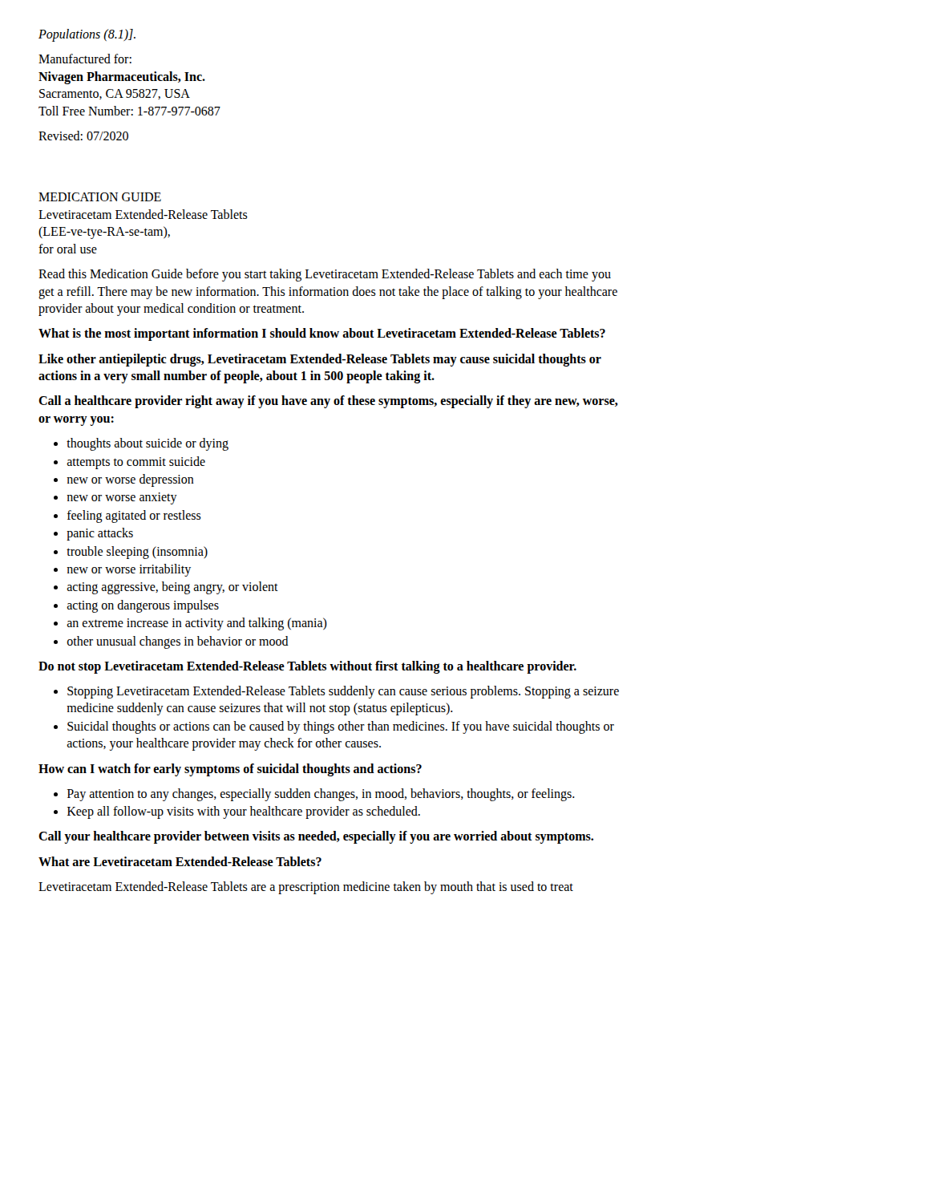Populations (8.1)].
Manufactured for: Nivagen Pharmaceuticals, Inc. Sacramento, CA 95827, USA Toll Free Number: 1-877-977-0687
Revised: 07/2020
MEDICATION GUIDE Levetiracetam Extended-Release Tablets (LEE-ve-tye-RA-se-tam), for oral use
Read this Medication Guide before you start taking Levetiracetam Extended-Release Tablets and each time you get a refill. There may be new information. This information does not take the place of talking to your healthcare provider about your medical condition or treatment.
What is the most important information I should know about Levetiracetam Extended-Release Tablets?
Like other antiepileptic drugs, Levetiracetam Extended-Release Tablets may cause suicidal thoughts or actions in a very small number of people, about 1 in 500 people taking it.
Call a healthcare provider right away if you have any of these symptoms, especially if they are new, worse, or worry you:
thoughts about suicide or dying
attempts to commit suicide
new or worse depression
new or worse anxiety
feeling agitated or restless
panic attacks
trouble sleeping (insomnia)
new or worse irritability
acting aggressive, being angry, or violent
acting on dangerous impulses
an extreme increase in activity and talking (mania)
other unusual changes in behavior or mood
Do not stop Levetiracetam Extended-Release Tablets without first talking to a healthcare provider.
Stopping Levetiracetam Extended-Release Tablets suddenly can cause serious problems. Stopping a seizure medicine suddenly can cause seizures that will not stop (status epilepticus).
Suicidal thoughts or actions can be caused by things other than medicines. If you have suicidal thoughts or actions, your healthcare provider may check for other causes.
How can I watch for early symptoms of suicidal thoughts and actions?
Pay attention to any changes, especially sudden changes, in mood, behaviors, thoughts, or feelings.
Keep all follow-up visits with your healthcare provider as scheduled.
Call your healthcare provider between visits as needed, especially if you are worried about symptoms.
What are Levetiracetam Extended-Release Tablets?
Levetiracetam Extended-Release Tablets are a prescription medicine taken by mouth that is used to treat